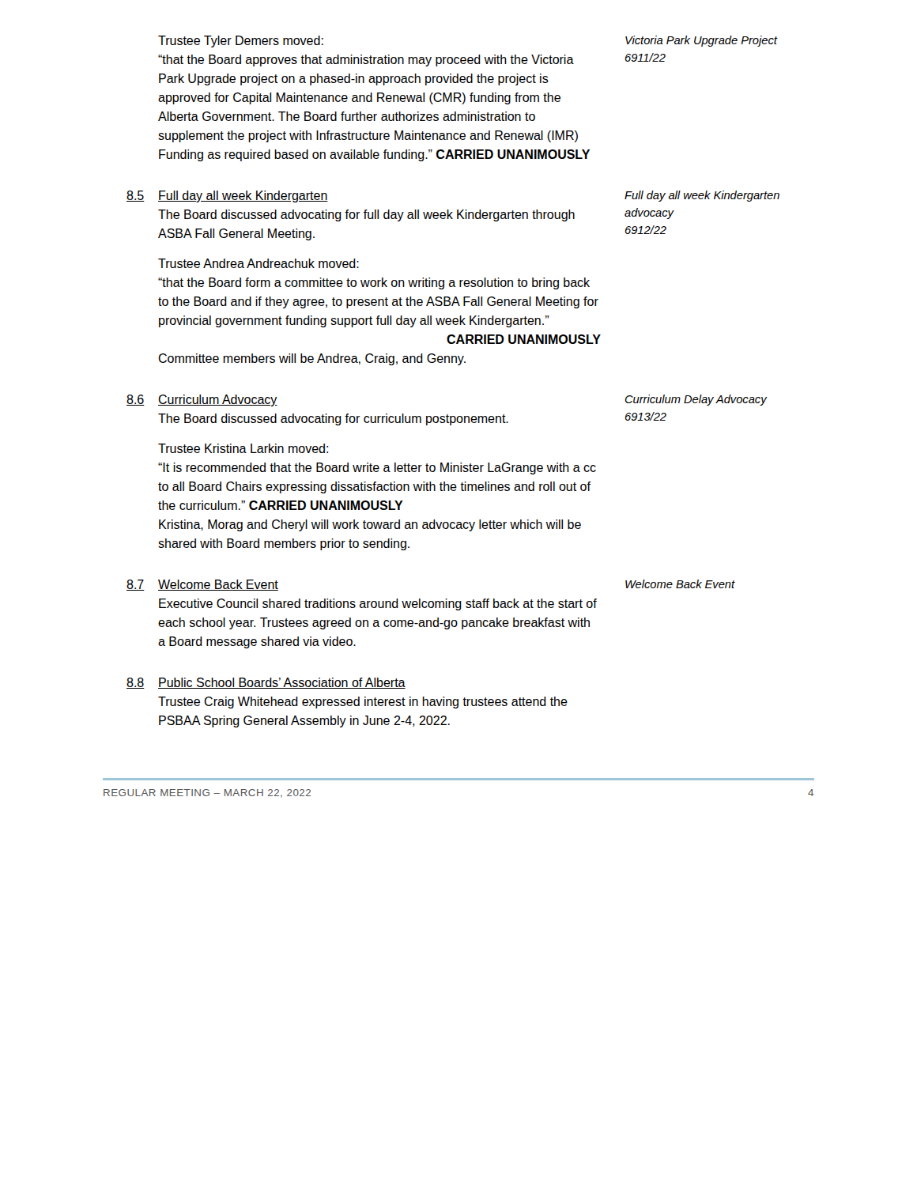Trustee Tyler Demers moved:
“that the Board approves that administration may proceed with the Victoria Park Upgrade project on a phased-in approach provided the project is approved for Capital Maintenance and Renewal (CMR) funding from the Alberta Government. The Board further authorizes administration to supplement the project with Infrastructure Maintenance and Renewal (IMR) Funding as required based on available funding.” CARRIED UNANIMOUSLY
Victoria Park Upgrade Project
6911/22
8.5
Full day all week Kindergarten
The Board discussed advocating for full day all week Kindergarten through ASBA Fall General Meeting.
Trustee Andrea Andreachuk moved:
“that the Board form a committee to work on writing a resolution to bring back to the Board and if they agree, to present at the ASBA Fall General Meeting for provincial government funding support full day all week Kindergarten.”
CARRIED UNANIMOUSLY
Committee members will be Andrea, Craig, and Genny.
Full day all week Kindergarten advocacy
6912/22
8.6
Curriculum Advocacy
The Board discussed advocating for curriculum postponement.
Trustee Kristina Larkin moved:
“It is recommended that the Board write a letter to Minister LaGrange with a cc to all Board Chairs expressing dissatisfaction with the timelines and roll out of the curriculum.” CARRIED UNANIMOUSLY
Kristina, Morag and Cheryl will work toward an advocacy letter which will be shared with Board members prior to sending.
Curriculum Delay Advocacy
6913/22
8.7
Welcome Back Event
Executive Council shared traditions around welcoming staff back at the start of each school year. Trustees agreed on a come-and-go pancake breakfast with a Board message shared via video.
Welcome Back Event
8.8
Public School Boards’ Association of Alberta
Trustee Craig Whitehead expressed interest in having trustees attend the PSBAA Spring General Assembly in June 2-4, 2022.
REGULAR MEETING – MARCH 22, 2022 4